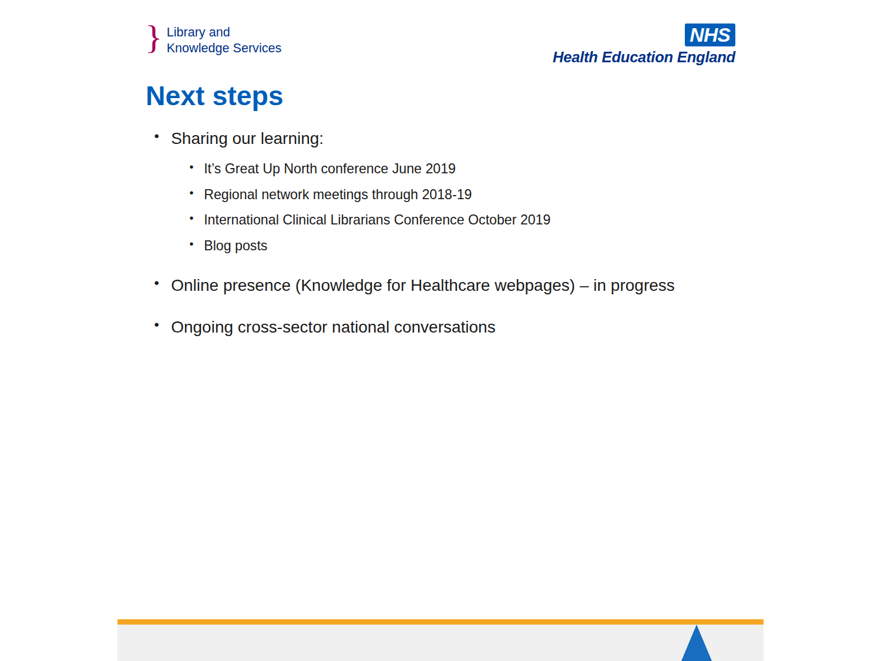} Library and
Knowledge Services
NHS Health Education England
Next steps
Sharing our learning:
It’s Great Up North conference June 2019
Regional network meetings through 2018-19
International Clinical Librarians Conference October 2019
Blog posts
Online presence (Knowledge for Healthcare webpages) – in progress
Ongoing cross-sector national conversations